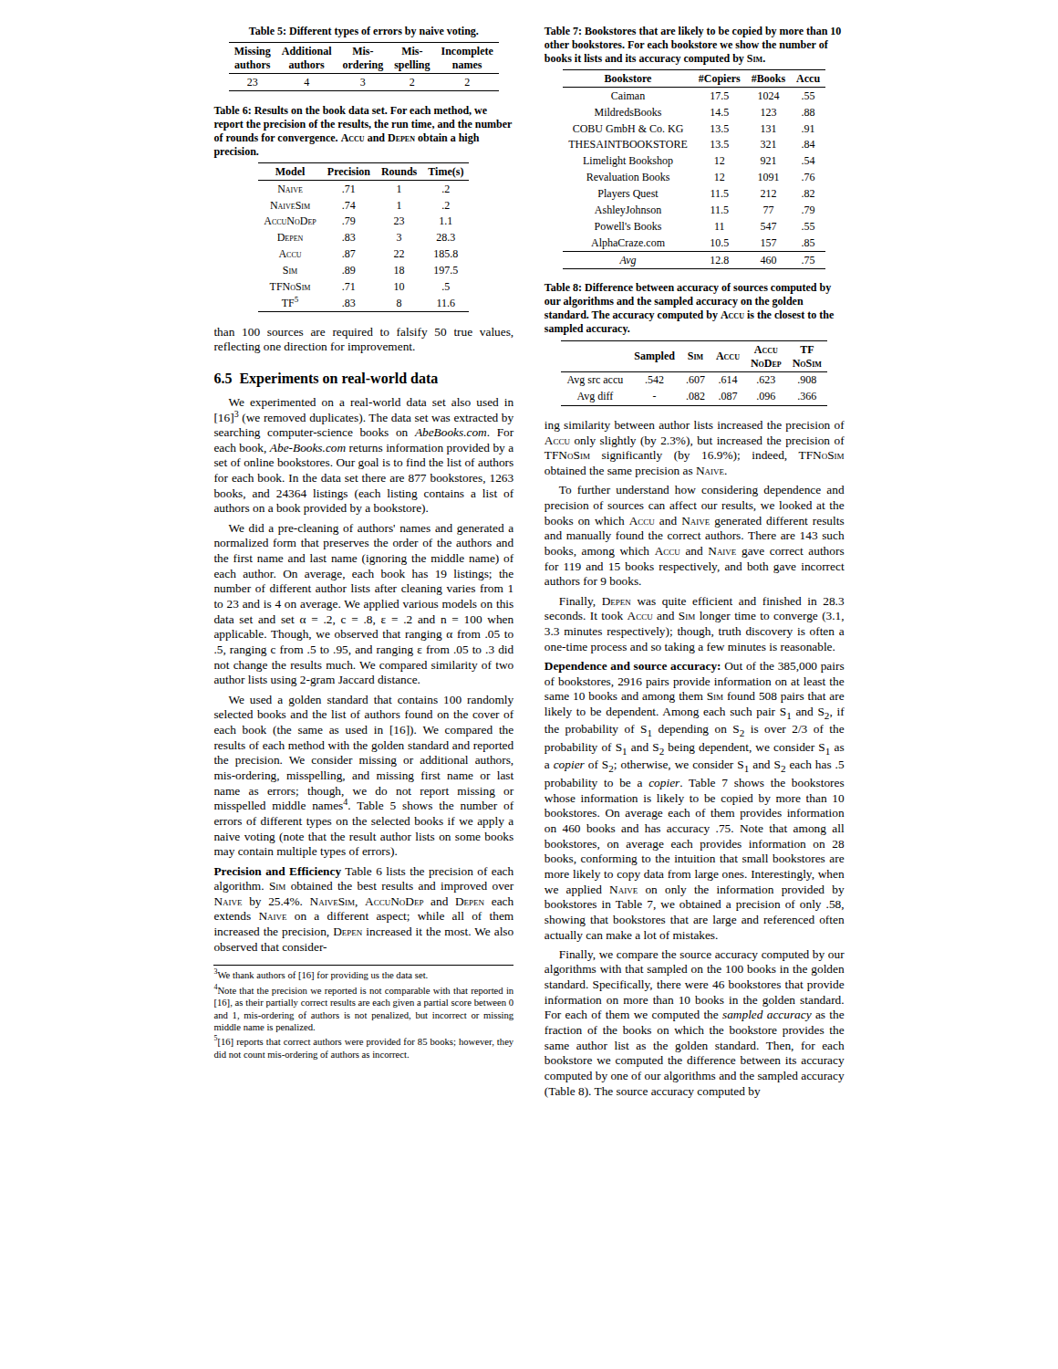Table 5: Different types of errors by naive voting.
| Missing authors | Additional authors | Mis- ordering | Mis- spelling | Incomplete names |
| --- | --- | --- | --- | --- |
| 23 | 4 | 3 | 2 | 2 |
Table 6: Results on the book data set. For each method, we report the precision of the results, the run time, and the number of rounds for convergence. Accu and Depen obtain a high precision.
| Model | Precision | Rounds | Time(s) |
| --- | --- | --- | --- |
| Naive | .71 | 1 | .2 |
| NaiveSim | .74 | 1 | .2 |
| AccuNoDep | .79 | 23 | 1.1 |
| Depen | .83 | 3 | 28.3 |
| Accu | .87 | 22 | 185.8 |
| Sim | .89 | 18 | 197.5 |
| TFNoSim | .71 | 10 | .5 |
| TF 5 | .83 | 8 | 11.6 |
than 100 sources are required to falsify 50 true values, reflecting one direction for improvement.
6.5 Experiments on real-world data
We experimented on a real-world data set also used in [16]3 (we removed duplicates). The data set was extracted by searching computer-science books on AbeBooks.com. For each book, Abe-Books.com returns information provided by a set of online bookstores. Our goal is to find the list of authors for each book. In the data set there are 877 bookstores, 1263 books, and 24364 listings (each listing contains a list of authors on a book provided by a bookstore).
We did a pre-cleaning of authors' names and generated a normalized form that preserves the order of the authors and the first name and last name (ignoring the middle name) of each author. On average, each book has 19 listings; the number of different author lists after cleaning varies from 1 to 23 and is 4 on average. We applied various models on this data set and set α = .2, c = .8, ε = .2 and n = 100 when applicable. Though, we observed that ranging α from .05 to .5, ranging c from .5 to .95, and ranging ε from .05 to .3 did not change the results much. We compared similarity of two author lists using 2-gram Jaccard distance.
We used a golden standard that contains 100 randomly selected books and the list of authors found on the cover of each book (the same as used in [16]). We compared the results of each method with the golden standard and reported the precision. We consider missing or additional authors, mis-ordering, misspelling, and missing first name or last name as errors; though, we do not report missing or misspelled middle names4. Table 5 shows the number of errors of different types on the selected books if we apply a naive voting (note that the result author lists on some books may contain multiple types of errors).
Precision and Efficiency Table 6 lists the precision of each algorithm. Sim obtained the best results and improved over Naive by 25.4%. NaiveSim, AccuNoDep and Depen each extends Naive on a different aspect; while all of them increased the precision, Depen increased it the most. We also observed that consider-
3We thank authors of [16] for providing us the data set.
4Note that the precision we reported is not comparable with that reported in [16], as their partially correct results are each given a partial score between 0 and 1, mis-ordering of authors is not penalized, but incorrect or missing middle name is penalized.
5[16] reports that correct authors were provided for 85 books; however, they did not count mis-ordering of authors as incorrect.
Table 7: Bookstores that are likely to be copied by more than 10 other bookstores. For each bookstore we show the number of books it lists and its accuracy computed by Sim.
| Bookstore | #Copiers | #Books | Accu |
| --- | --- | --- | --- |
| Caiman | 17.5 | 1024 | .55 |
| MildredsBooks | 14.5 | 123 | .88 |
| COBU GmbH & Co. KG | 13.5 | 131 | .91 |
| THESAINTBOOKSTORE | 13.5 | 321 | .84 |
| Limelight Bookshop | 12 | 921 | .54 |
| Revaluation Books | 12 | 1091 | .76 |
| Players Quest | 11.5 | 212 | .82 |
| AshleyJohnson | 11.5 | 77 | .79 |
| Powell's Books | 11 | 547 | .55 |
| AlphaCraze.com | 10.5 | 157 | .85 |
| Avg | 12.8 | 460 | .75 |
Table 8: Difference between accuracy of sources computed by our algorithms and the sampled accuracy on the golden standard. The accuracy computed by Accu is the closest to the sampled accuracy.
| | Sampled | Sim | Accu | Accu NoDep | TF NoSim |
| --- | --- | --- | --- | --- | --- |
| Avg src accu | .542 | .607 | .614 | .623 | .908 |
| Avg diff | - | .082 | .087 | .096 | .366 |
ing similarity between author lists increased the precision of Accu only slightly (by 2.3%), but increased the precision of TFNoSim significantly (by 16.9%); indeed, TFNoSim obtained the same precision as Naive.
To further understand how considering dependence and precision of sources can affect our results, we looked at the books on which Accu and Naive generated different results and manually found the correct authors. There are 143 such books, among which Accu and Naive gave correct authors for 119 and 15 books respectively, and both gave incorrect authors for 9 books.
Finally, Depen was quite efficient and finished in 28.3 seconds. It took Accu and Sim longer time to converge (3.1, 3.3 minutes respectively); though, truth discovery is often a one-time process and so taking a few minutes is reasonable.
Dependence and source accuracy: Out of the 385,000 pairs of bookstores, 2916 pairs provide information on at least the same 10 books and among them Sim found 508 pairs that are likely to be dependent. Among each such pair S1 and S2, if the probability of S1 depending on S2 is over 2/3 of the probability of S1 and S2 being dependent, we consider S1 as a copier of S2; otherwise, we consider S1 and S2 each has .5 probability to be a copier. Table 7 shows the bookstores whose information is likely to be copied by more than 10 bookstores. On average each of them provides information on 460 books and has accuracy .75. Note that among all bookstores, on average each provides information on 28 books, conforming to the intuition that small bookstores are more likely to copy data from large ones. Interestingly, when we applied Naive on only the information provided by bookstores in Table 7, we obtained a precision of only .58, showing that bookstores that are large and referenced often actually can make a lot of mistakes.
Finally, we compare the source accuracy computed by our algorithms with that sampled on the 100 books in the golden standard. Specifically, there were 46 bookstores that provide information on more than 10 books in the golden standard. For each of them we computed the sampled accuracy as the fraction of the books on which the bookstore provides the same author list as the golden standard. Then, for each bookstore we computed the difference between its accuracy computed by one of our algorithms and the sampled accuracy (Table 8). The source accuracy computed by